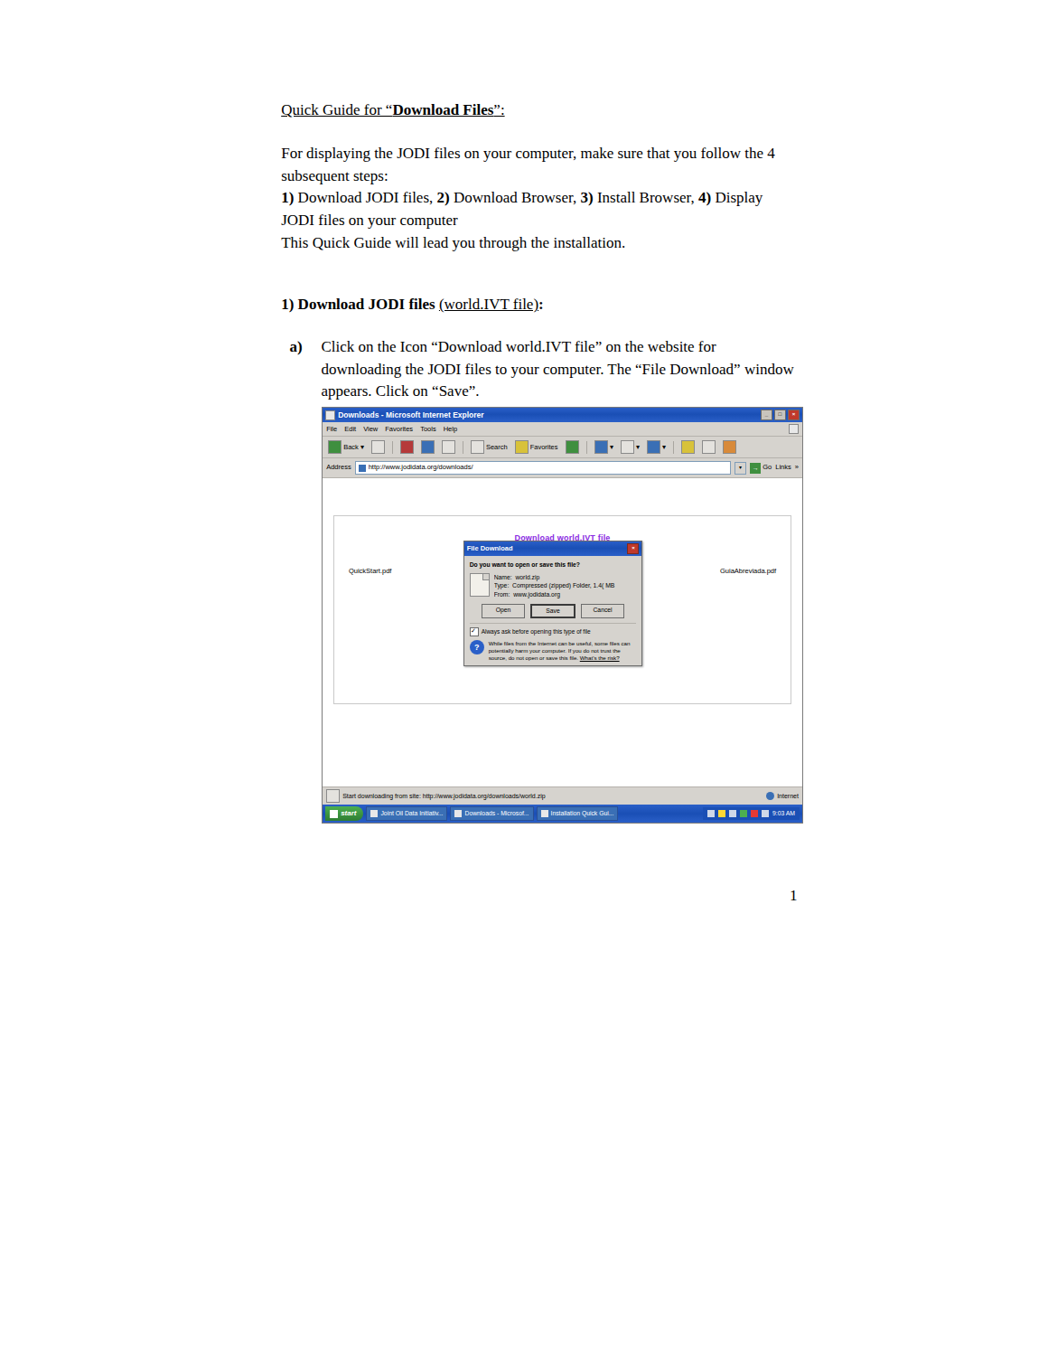Quick Guide for “Download Files”:
For displaying the JODI files on your computer, make sure that you follow the 4 subsequent steps:
1) Download JODI files, 2) Download Browser, 3) Install Browser, 4) Display JODI files on your computer
This Quick Guide will lead you through the installation.
1) Download JODI files (world.IVT file):
a) Click on the Icon “Download world.IVT file” on the website for downloading the JODI files to your computer. The “File Download” window appears. Click on “Save”.
Downloads - Microsoft Internet Explorer _ □ ×
File Edit View Favorites Tools Help
Back ▾ Search Favorites ▾ ▾ ▾
Address http://www.jodidata.org/downloads/ ▾ →Go Links »
Download world.IVT file
world.zip 1.4 MB
QuickStart.pdf GuiaAbreviada.pdf
File Download ×
Do you want to open or save this file?
Name: world.zip
Type: Compressed (zipped) Folder, 1.4( MB
From: www.jodidata.org
Open Save Cancel
Always ask before opening this type of file
? While files from the Internet can be useful, some files can potentially harm your computer. If you do not trust the source, do not open or save this file. What's the risk?
Start downloading from site: http://www.jodidata.org/downloads/world.zip Internet
start Joint Oil Data Initiativ... Downloads - Microsof... Installation Quick Gui... 9:03 AM
1